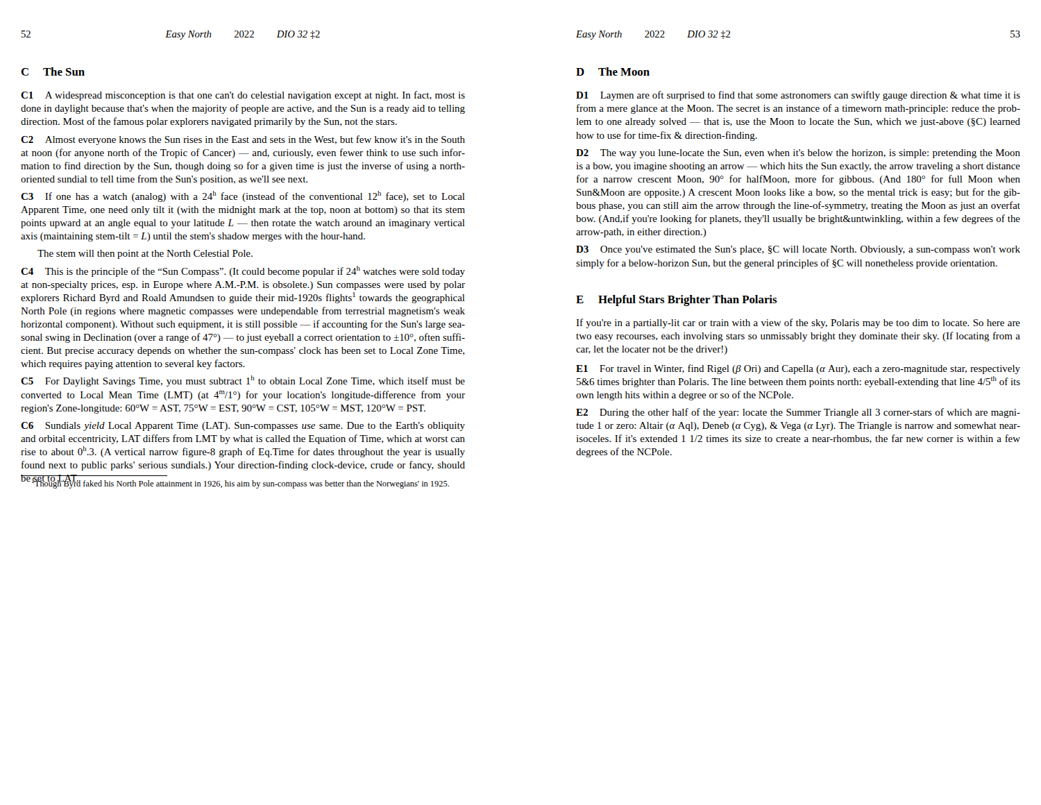52 Easy North 2022 DIO 32 ‡2
CThe Sun
C1 A widespread misconception is that one can't do celestial navigation except at night. In fact, most is done in daylight because that's when the majority of people are active, and the Sun is a ready aid to telling direction. Most of the famous polar explorers navigated primarily by the Sun, not the stars.
C2 Almost everyone knows the Sun rises in the East and sets in the West, but few know it's in the South at noon (for anyone north of the Tropic of Cancer) — and, curiously, even fewer think to use such information to find direction by the Sun, though doing so for a given time is just the inverse of using a north-oriented sundial to tell time from the Sun's position, as we'll see next.
C3 If one has a watch (analog) with a 24h face (instead of the conventional 12h face), set to Local Apparent Time, one need only tilt it (with the midnight mark at the top, noon at bottom) so that its stem points upward at an angle equal to your latitude L — then rotate the watch around an imaginary vertical axis (maintaining stem-tilt = L) until the stem's shadow merges with the hour-hand.
The stem will then point at the North Celestial Pole.
C4 This is the principle of the “Sun Compass”. (It could become popular if 24h watches were sold today at non-specialty prices, esp. in Europe where A.M.-P.M. is obsolete.) Sun compasses were used by polar explorers Richard Byrd and Roald Amundsen to guide their mid-1920s flights1 towards the geographical North Pole (in regions where magnetic compasses were undependable from terrestrial magnetism's weak horizontal component). Without such equipment, it is still possible — if accounting for the Sun's large seasonal swing in Declination (over a range of 47°) — to just eyeball a correct orientation to ±10°, often sufficient. But precise accuracy depends on whether the sun-compass' clock has been set to Local Zone Time, which requires paying attention to several key factors.
C5 For Daylight Savings Time, you must subtract 1h to obtain Local Zone Time, which itself must be converted to Local Mean Time (LMT) (at 4m/1°) for your location's longitude-difference from your region's Zone-longitude: 60°W = AST, 75°W = EST, 90°W = CST, 105°W = MST, 120°W = PST.
C6 Sundials yield Local Apparent Time (LAT). Sun-compasses use same. Due to the Earth's obliquity and orbital eccentricity, LAT differs from LMT by what is called the Equation of Time, which at worst can rise to about 0h.3. (A vertical narrow figure-8 graph of Eq.Time for dates throughout the year is usually found next to public parks' serious sundials.) Your direction-finding clock-device, crude or fancy, should be set to LAT.
1Though Byrd faked his North Pole attainment in 1926, his aim by sun-compass was better than the Norwegians' in 1925.
Easy North 2022 DIO 32 ‡2 53
DThe Moon
D1 Laymen are oft surprised to find that some astronomers can swiftly gauge direction & what time it is from a mere glance at the Moon. The secret is an instance of a timeworn math-principle: reduce the problem to one already solved — that is, use the Moon to locate the Sun, which we just-above (§C) learned how to use for time-fix & direction-finding.
D2 The way you lune-locate the Sun, even when it's below the horizon, is simple: pretending the Moon is a bow, you imagine shooting an arrow — which hits the Sun exactly, the arrow traveling a short distance for a narrow crescent Moon, 90° for halfMoon, more for gibbous. (And 180° for full Moon when Sun&Moon are opposite.) A crescent Moon looks like a bow, so the mental trick is easy; but for the gibbous phase, you can still aim the arrow through the line-of-symmetry, treating the Moon as just an overfat bow. (And,if you're looking for planets, they'll usually be bright&untwinkling, within a few degrees of the arrow-path, in either direction.)
D3 Once you've estimated the Sun's place, §C will locate North. Obviously, a sun-compass won't work simply for a below-horizon Sun, but the general principles of §C will nonetheless provide orientation.
EHelpful Stars Brighter Than Polaris
If you're in a partially-lit car or train with a view of the sky, Polaris may be too dim to locate. So here are two easy recourses, each involving stars so unmissably bright they dominate their sky. (If locating from a car, let the locater not be the driver!)
E1 For travel in Winter, find Rigel (β Ori) and Capella (α Aur), each a zero-magnitude star, respectively 5&6 times brighter than Polaris. The line between them points north: eyeball-extending that line 4/5th of its own length hits within a degree or so of the NCPole.
E2 During the other half of the year: locate the Summer Triangle all 3 corner-stars of which are magnitude 1 or zero: Altair (α Aql), Deneb (α Cyg), & Vega (α Lyr). The Triangle is narrow and somewhat near-isoceles. If it's extended 1 1/2 times its size to create a near-rhombus, the far new corner is within a few degrees of the NCPole.